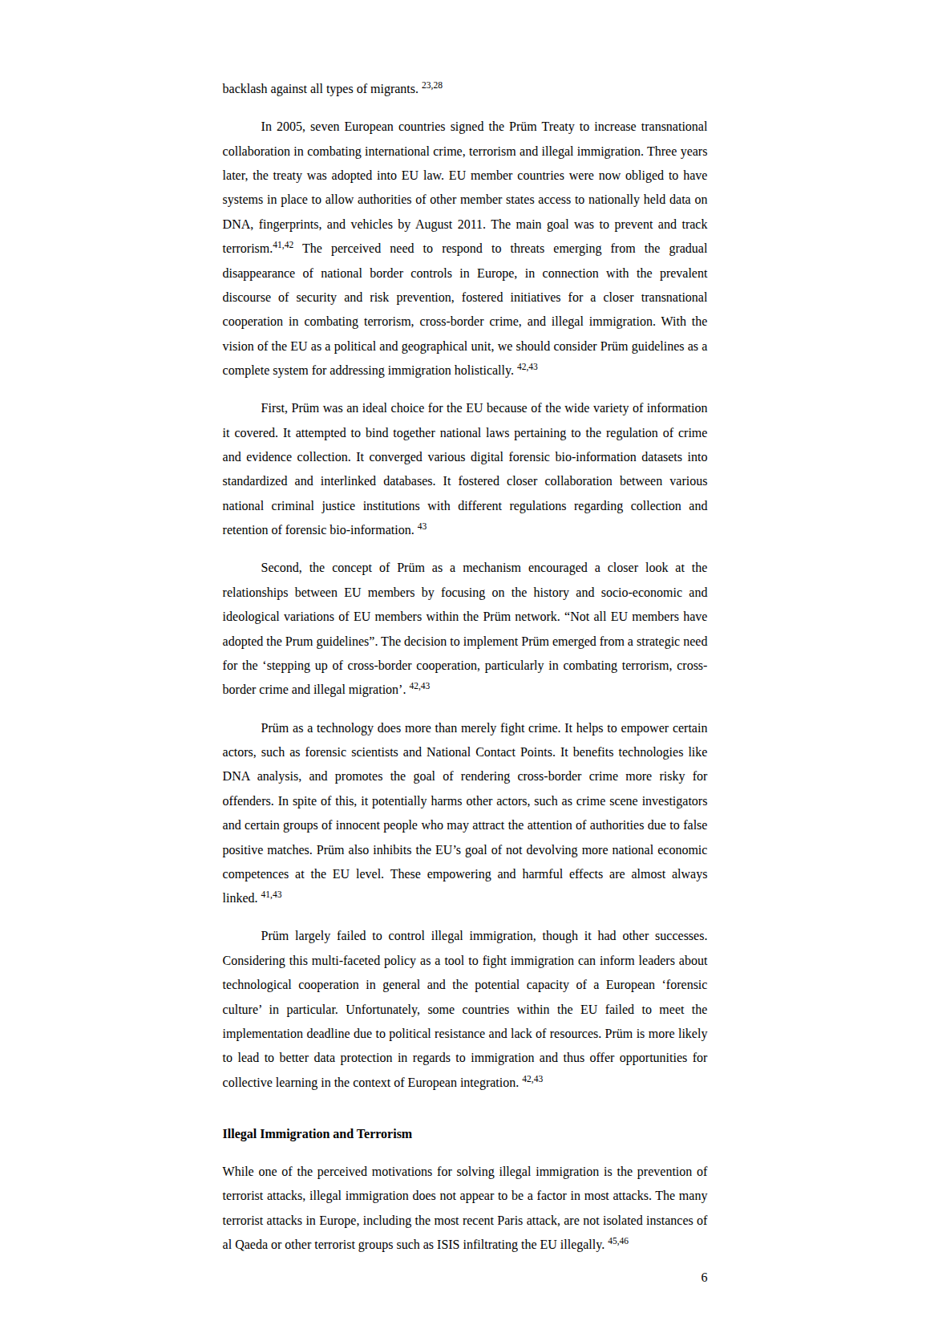backlash against all types of migrants. 23,28
In 2005, seven European countries signed the Prüm Treaty to increase transnational collaboration in combating international crime, terrorism and illegal immigration. Three years later, the treaty was adopted into EU law. EU member countries were now obliged to have systems in place to allow authorities of other member states access to nationally held data on DNA, fingerprints, and vehicles by August 2011. The main goal was to prevent and track terrorism.41,42 The perceived need to respond to threats emerging from the gradual disappearance of national border controls in Europe, in connection with the prevalent discourse of security and risk prevention, fostered initiatives for a closer transnational cooperation in combating terrorism, cross-border crime, and illegal immigration. With the vision of the EU as a political and geographical unit, we should consider Prüm guidelines as a complete system for addressing immigration holistically. 42,43
First, Prüm was an ideal choice for the EU because of the wide variety of information it covered. It attempted to bind together national laws pertaining to the regulation of crime and evidence collection. It converged various digital forensic bio-information datasets into standardized and interlinked databases. It fostered closer collaboration between various national criminal justice institutions with different regulations regarding collection and retention of forensic bio-information. 43
Second, the concept of Prüm as a mechanism encouraged a closer look at the relationships between EU members by focusing on the history and socio-economic and ideological variations of EU members within the Prüm network. “Not all EU members have adopted the Prum guidelines”. The decision to implement Prüm emerged from a strategic need for the ‘stepping up of cross-border cooperation, particularly in combating terrorism, cross-border crime and illegal migration’. 42,43
Prüm as a technology does more than merely fight crime. It helps to empower certain actors, such as forensic scientists and National Contact Points. It benefits technologies like DNA analysis, and promotes the goal of rendering cross-border crime more risky for offenders. In spite of this, it potentially harms other actors, such as crime scene investigators and certain groups of innocent people who may attract the attention of authorities due to false positive matches. Prüm also inhibits the EU’s goal of not devolving more national economic competences at the EU level. These empowering and harmful effects are almost always linked. 41,43
Prüm largely failed to control illegal immigration, though it had other successes. Considering this multi-faceted policy as a tool to fight immigration can inform leaders about technological cooperation in general and the potential capacity of a European ‘forensic culture’ in particular. Unfortunately, some countries within the EU failed to meet the implementation deadline due to political resistance and lack of resources. Prüm is more likely to lead to better data protection in regards to immigration and thus offer opportunities for collective learning in the context of European integration. 42,43
Illegal Immigration and Terrorism
While one of the perceived motivations for solving illegal immigration is the prevention of terrorist attacks, illegal immigration does not appear to be a factor in most attacks. The many terrorist attacks in Europe, including the most recent Paris attack, are not isolated instances of al Qaeda or other terrorist groups such as ISIS infiltrating the EU illegally. 45,46
6